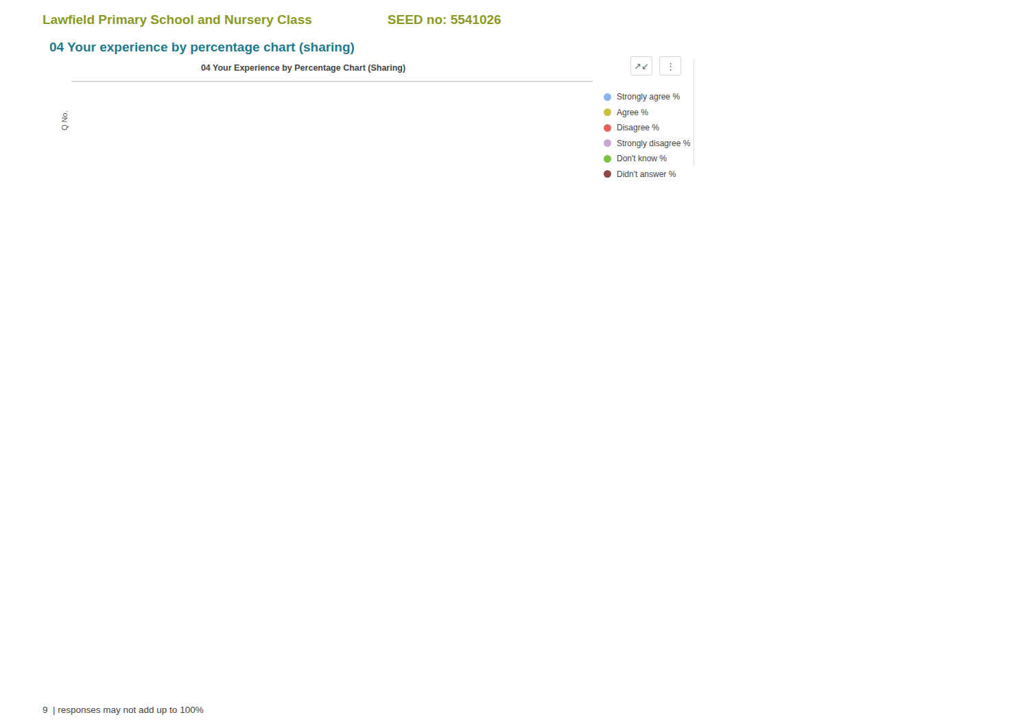Lawfield Primary School and Nursery Class
SEED no: 5541026
04 Your experience by percentage chart (sharing)
↗↙
⋮
04 Your Experience by Percentage Chart (Sharing)
Q No.
Strongly agree %
Agree %
Disagree %
Strongly disagree %
Don't know %
Didn't answer %
9 | responses may not add up to 100%